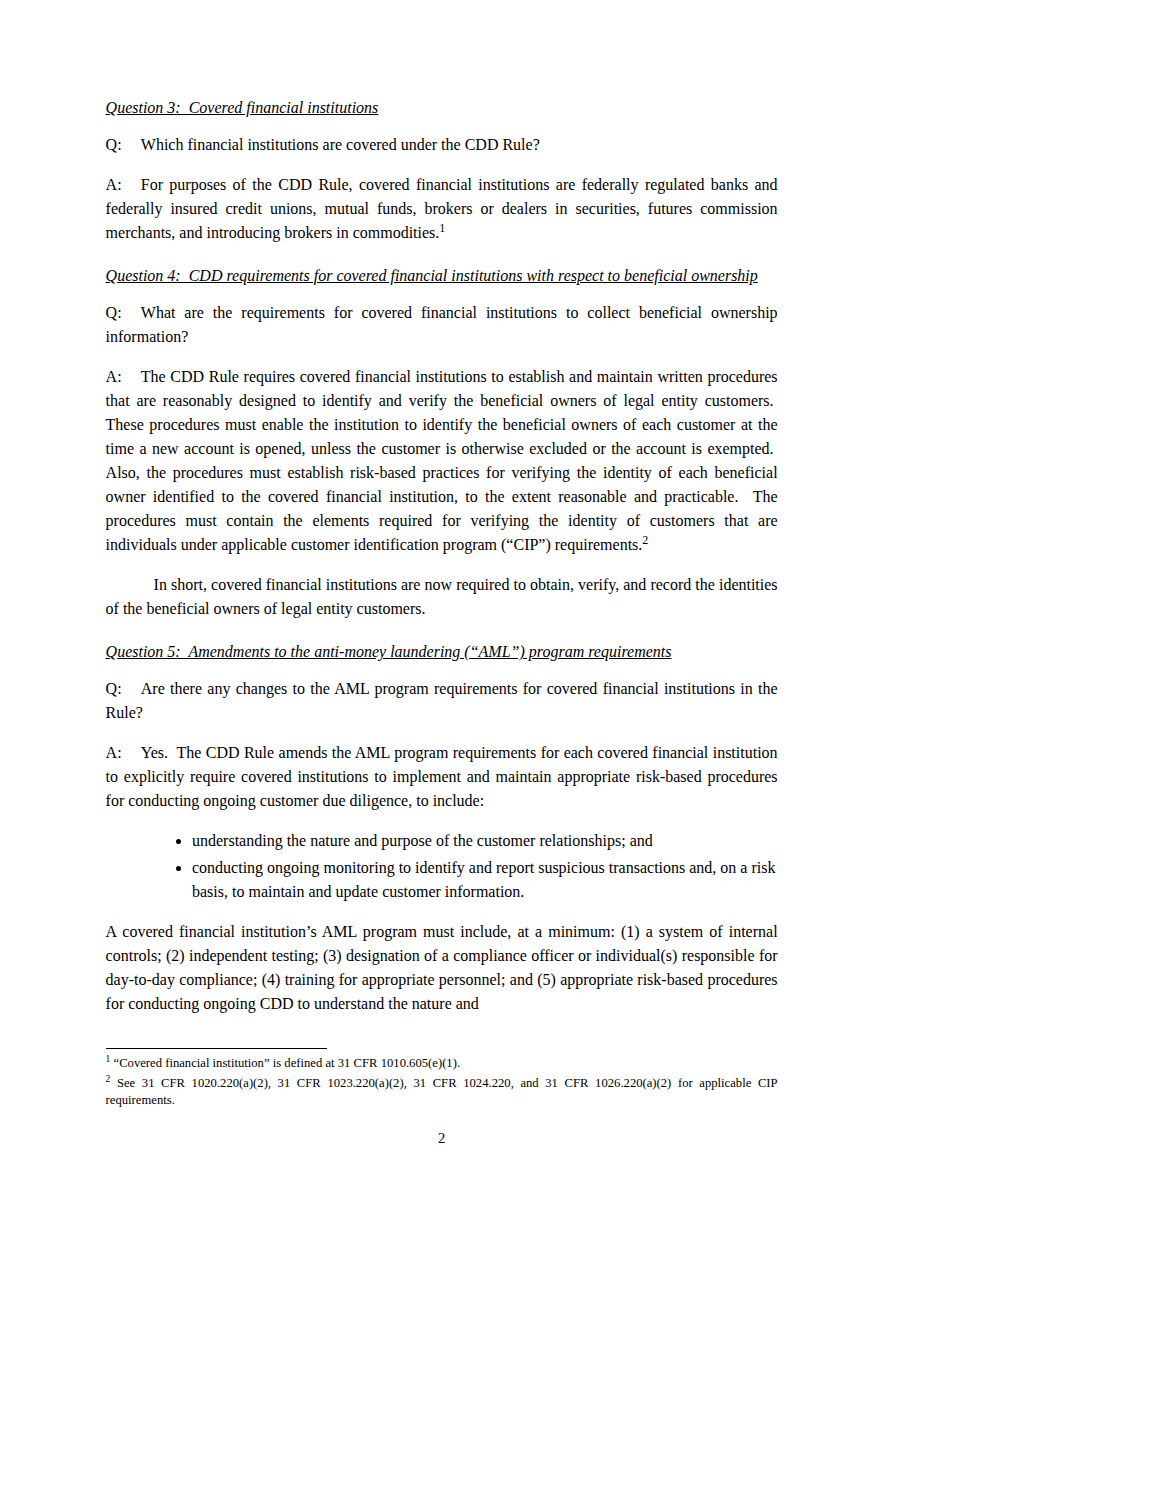Question 3: Covered financial institutions
Q: Which financial institutions are covered under the CDD Rule?
A: For purposes of the CDD Rule, covered financial institutions are federally regulated banks and federally insured credit unions, mutual funds, brokers or dealers in securities, futures commission merchants, and introducing brokers in commodities.1
Question 4: CDD requirements for covered financial institutions with respect to beneficial ownership
Q: What are the requirements for covered financial institutions to collect beneficial ownership information?
A: The CDD Rule requires covered financial institutions to establish and maintain written procedures that are reasonably designed to identify and verify the beneficial owners of legal entity customers. These procedures must enable the institution to identify the beneficial owners of each customer at the time a new account is opened, unless the customer is otherwise excluded or the account is exempted. Also, the procedures must establish risk-based practices for verifying the identity of each beneficial owner identified to the covered financial institution, to the extent reasonable and practicable. The procedures must contain the elements required for verifying the identity of customers that are individuals under applicable customer identification program (“CIP”) requirements.2
In short, covered financial institutions are now required to obtain, verify, and record the identities of the beneficial owners of legal entity customers.
Question 5: Amendments to the anti-money laundering (“AML”) program requirements
Q: Are there any changes to the AML program requirements for covered financial institutions in the Rule?
A: Yes. The CDD Rule amends the AML program requirements for each covered financial institution to explicitly require covered institutions to implement and maintain appropriate risk-based procedures for conducting ongoing customer due diligence, to include:
understanding the nature and purpose of the customer relationships; and
conducting ongoing monitoring to identify and report suspicious transactions and, on a risk basis, to maintain and update customer information.
A covered financial institution’s AML program must include, at a minimum: (1) a system of internal controls; (2) independent testing; (3) designation of a compliance officer or individual(s) responsible for day-to-day compliance; (4) training for appropriate personnel; and (5) appropriate risk-based procedures for conducting ongoing CDD to understand the nature and
1 “Covered financial institution” is defined at 31 CFR 1010.605(e)(1).
2 See 31 CFR 1020.220(a)(2), 31 CFR 1023.220(a)(2), 31 CFR 1024.220, and 31 CFR 1026.220(a)(2) for applicable CIP requirements.
2